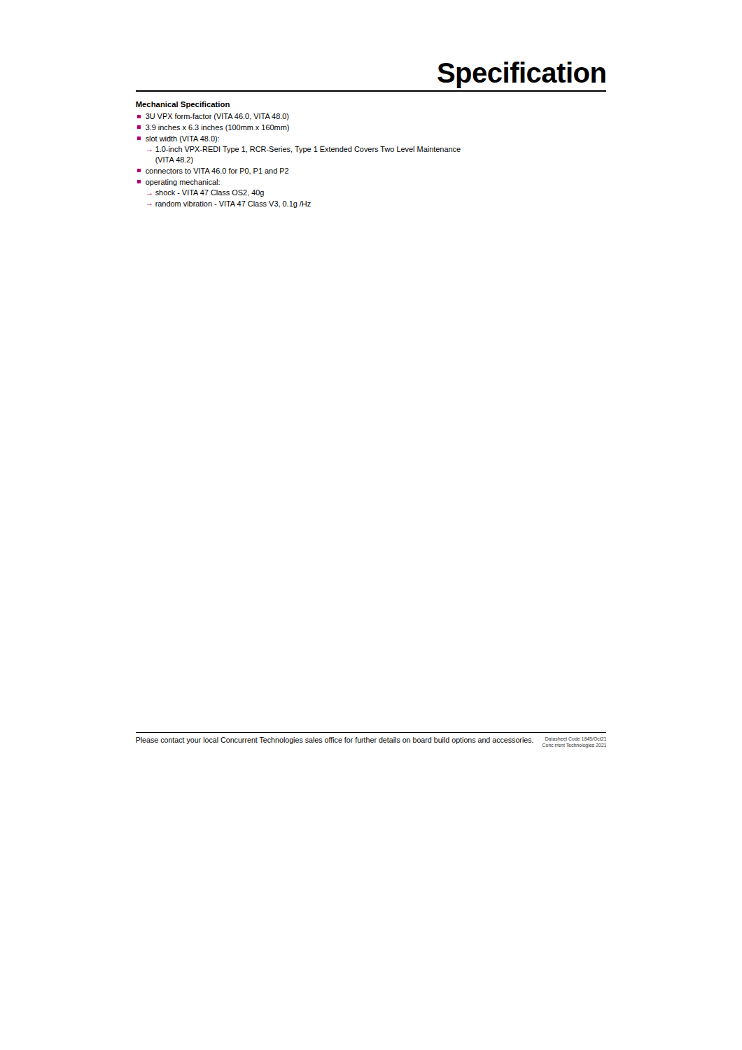Specification
Mechanical Specification
3U VPX form-factor (VITA 46.0, VITA 48.0)
3.9 inches x 6.3 inches (100mm x 160mm)
slot width (VITA 48.0):
1.0-inch VPX-REDI Type 1, RCR-Series, Type 1 Extended Covers Two Level Maintenance
(VITA 48.2)
connectors to VITA 46.0 for P0, P1 and P2
operating mechanical:
shock - VITA 47 Class OS2, 40g
random vibration - VITA 47 Class V3, 0.1g /Hz
Please contact your local Concurrent Technologies sales office for further details on board build options and accessories.
Datasheet Code 1845/Oct21
Conc rrent Technologies 2021